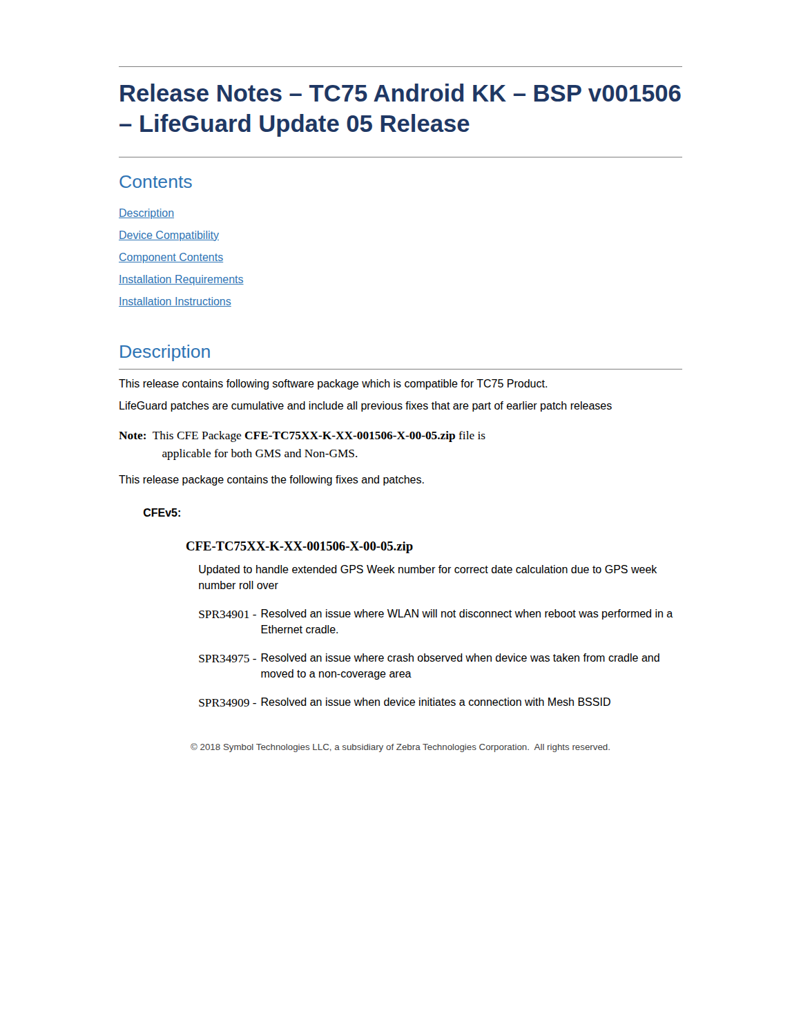Release Notes – TC75 Android KK – BSP v001506
– LifeGuard Update 05 Release
Contents
Description Device Compatibility Component Contents Installation Requirements Installation Instructions
Description
This release contains following software package which is compatible for TC75 Product.
LifeGuard patches are cumulative and include all previous fixes that are part of earlier patch releases
Note: This CFE Package CFE-TC75XX-K-XX-001506-X-00-05.zip file is applicable for both GMS and Non-GMS.
This release package contains the following fixes and patches.
CFEv5:
CFE-TC75XX-K-XX-001506-X-00-05.zip
Updated to handle extended GPS Week number for correct date calculation due to GPS week number roll over
SPR34901 - Resolved an issue where WLAN will not disconnect when reboot was performed in a Ethernet cradle.
SPR34975 - Resolved an issue where crash observed when device was taken from cradle and moved to a non-coverage area
SPR34909 - Resolved an issue when device initiates a connection with Mesh BSSID
© 2018 Symbol Technologies LLC, a subsidiary of Zebra Technologies Corporation. All rights reserved.